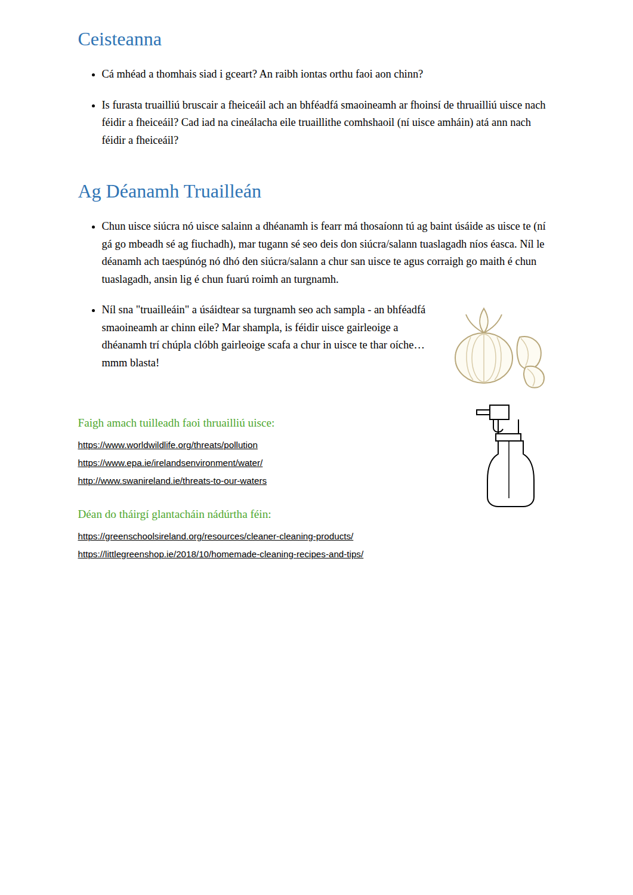Ceisteanna
Cá mhéad a thomhais siad i gceart? An raibh iontas orthu faoi aon chinn?
Is furasta truailliú bruscair a fheiceáil ach an bhféadfá smaoineamh ar fhoinsí de thruailliú uisce nach féidir a fheiceáil? Cad iad na cineálacha eile truaillithe comhshaoil (ní uisce amháin) atá ann nach féidir a fheiceáil?
Ag Déanamh Truailleán
Chun uisce siúcra nó uisce salainn a dhéanamh is fearr má thosaíonn tú ag baint úsáide as uisce te (ní gá go mbeadh sé ag fiuchadh), mar tugann sé seo deis don siúcra/salann tuaslagadh níos éasca. Níl le déanamh ach taespúnóg nó dhó den siúcra/salann a chur san uisce te agus corraigh go maith é chun tuaslagadh, ansin lig é chun fuarú roimh an turgnamh.
Níl sna "truailleáin" a úsáidtear sa turgnamh seo ach sampla - an bhféadfá smaoineamh ar chinn eile? Mar shampla, is féidir uisce gairleoige a dhéanamh trí chúpla clóbh gairleoige scafa a chur in uisce te thar oíche… mmm blasta!
Faigh amach tuilleadh faoi thruailliú uisce:
https://www.worldwildlife.org/threats/pollution
https://www.epa.ie/irelandsenvironment/water/
http://www.swanireland.ie/threats-to-our-waters
Déan do tháirgí glantacháin nádúrtha féin:
https://greenschoolsireland.org/resources/cleaner-cleaning-products/
https://littlegreenshop.ie/2018/10/homemade-cleaning-recipes-and-tips/